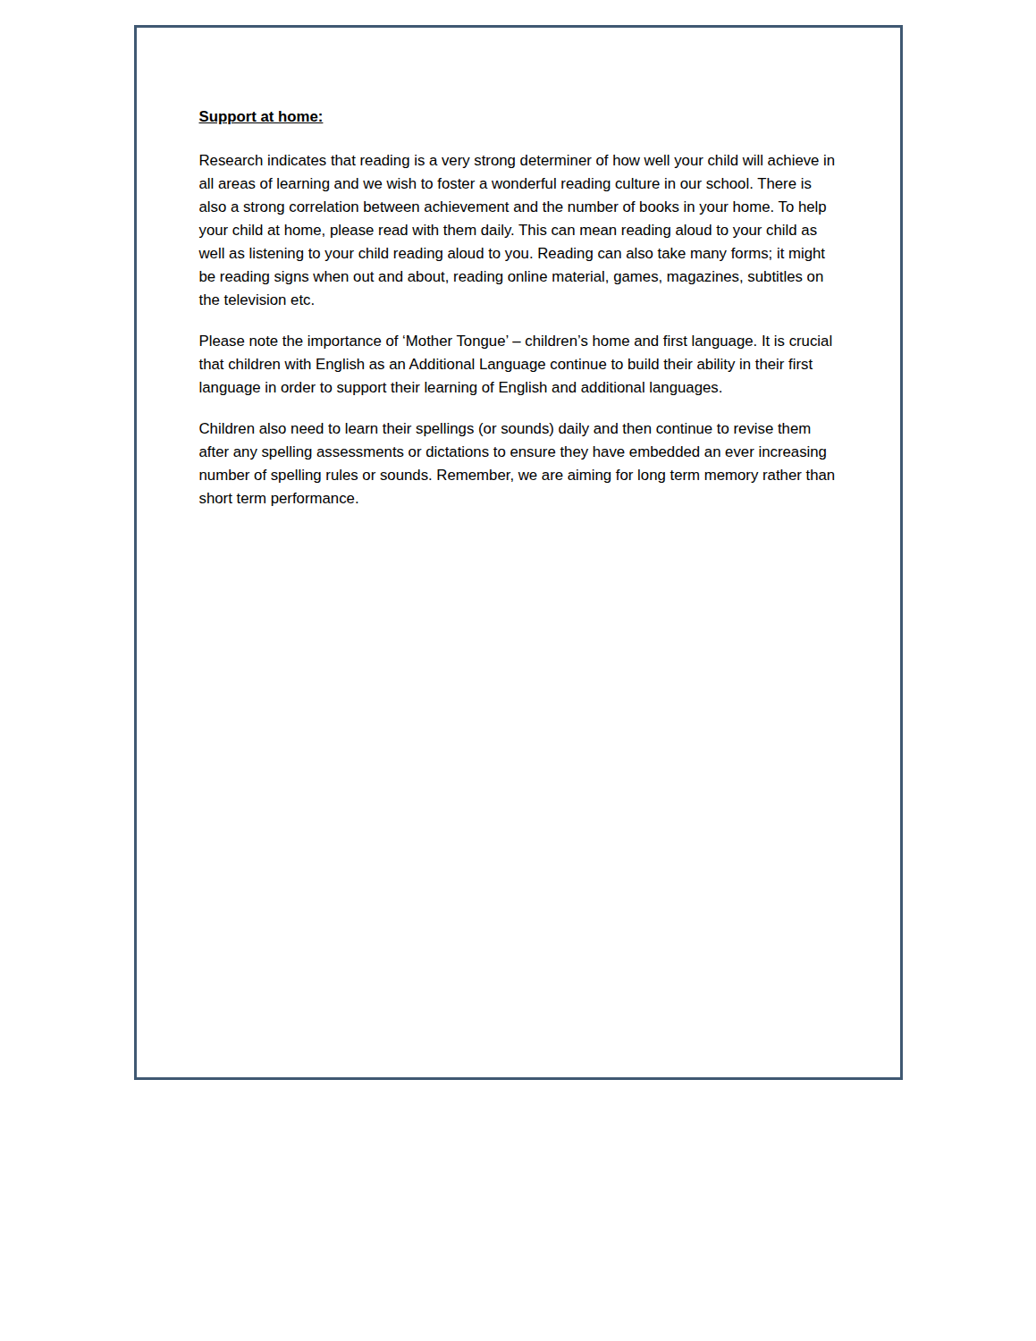Support at home:
Research indicates that reading is a very strong determiner of how well your child will achieve in all areas of learning and we wish to foster a wonderful reading culture in our school. There is also a strong correlation between achievement and the number of books in your home. To help your child at home, please read with them daily. This can mean reading aloud to your child as well as listening to your child reading aloud to you. Reading can also take many forms; it might be reading signs when out and about, reading online material, games, magazines, subtitles on the television etc.
Please note the importance of ‘Mother Tongue’ – children’s home and first language. It is crucial that children with English as an Additional Language continue to build their ability in their first language in order to support their learning of English and additional languages.
Children also need to learn their spellings (or sounds) daily and then continue to revise them after any spelling assessments or dictations to ensure they have embedded an ever increasing number of spelling rules or sounds. Remember, we are aiming for long term memory rather than short term performance.